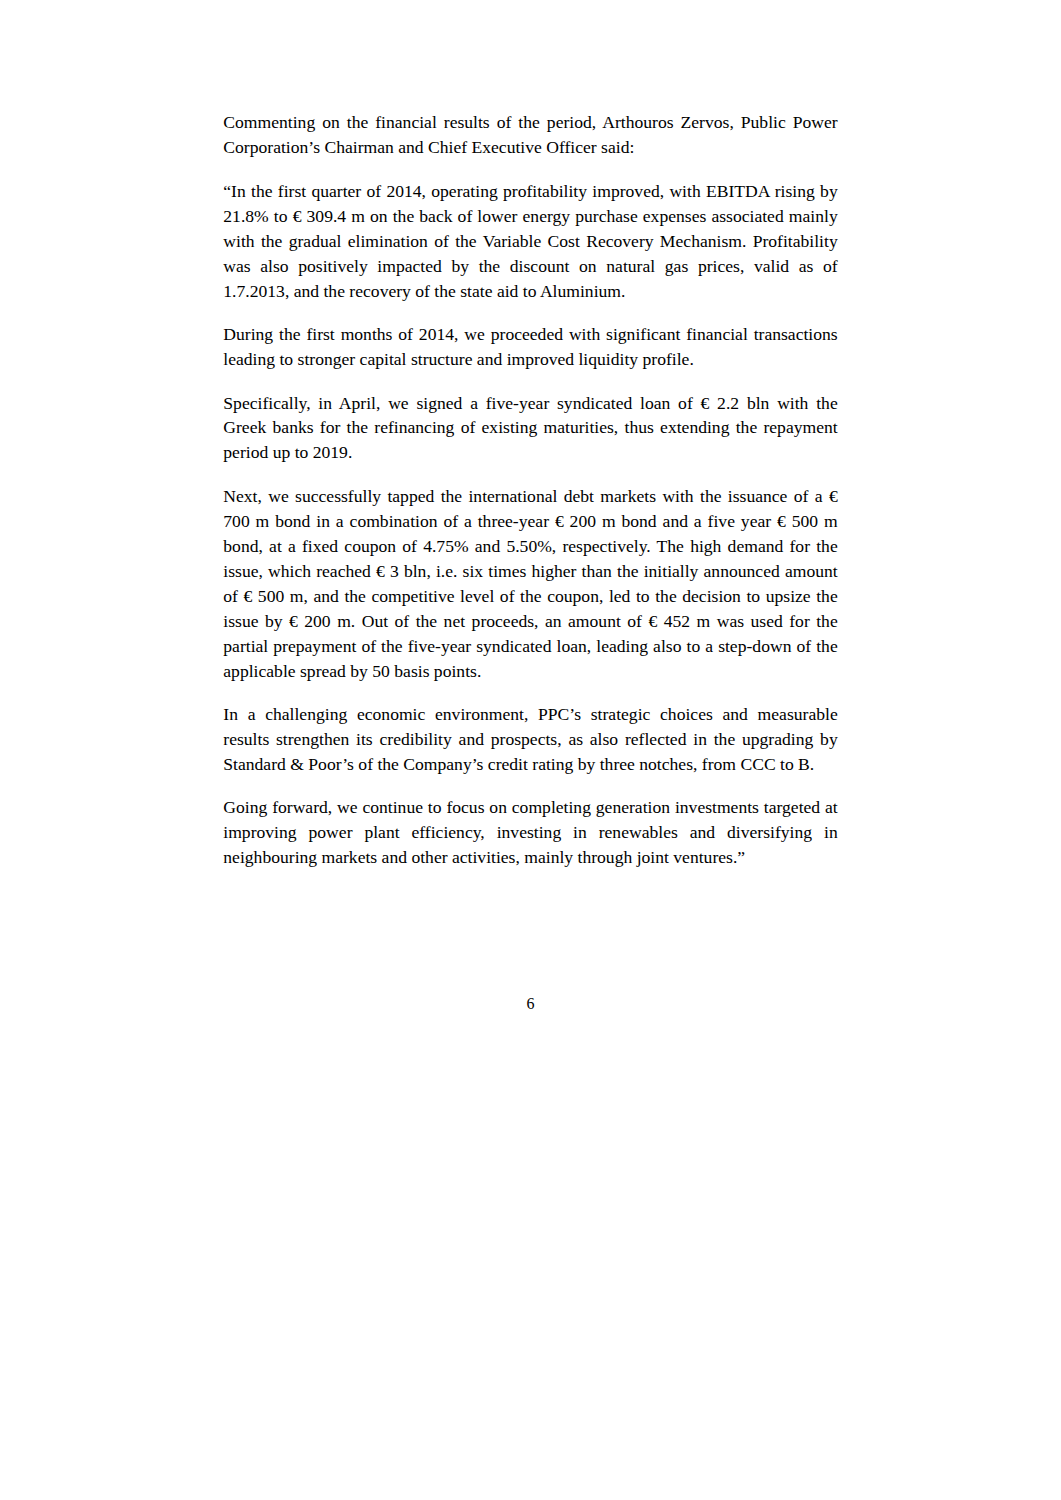Commenting on the financial results of the period, Arthouros Zervos, Public Power Corporation’s Chairman and Chief Executive Officer said:
“In the first quarter of 2014, operating profitability improved, with EBITDA rising by 21.8% to € 309.4 m on the back of lower energy purchase expenses associated mainly with the gradual elimination of the Variable Cost Recovery Mechanism. Profitability was also positively impacted by the discount on natural gas prices, valid as of 1.7.2013, and the recovery of the state aid to Aluminium.
During the first months of 2014, we proceeded with significant financial transactions leading to stronger capital structure and improved liquidity profile.
Specifically, in April, we signed a five-year syndicated loan of € 2.2 bln with the Greek banks for the refinancing of existing maturities, thus extending the repayment period up to 2019.
Next, we successfully tapped the international debt markets with the issuance of a € 700 m bond in a combination of a three-year € 200 m bond and a five year € 500 m bond, at a fixed coupon of 4.75% and 5.50%, respectively. The high demand for the issue, which reached € 3 bln, i.e. six times higher than the initially announced amount of € 500 m, and the competitive level of the coupon, led to the decision to upsize the issue by € 200 m. Out of the net proceeds, an amount of € 452 m was used for the partial prepayment of the five-year syndicated loan, leading also to a step-down of the applicable spread by 50 basis points.
In a challenging economic environment, PPC’s strategic choices and measurable results strengthen its credibility and prospects, as also reflected in the upgrading by Standard & Poor’s of the Company’s credit rating by three notches, from CCC to B.
Going forward, we continue to focus on completing generation investments targeted at improving power plant efficiency, investing in renewables and diversifying in neighbouring markets and other activities, mainly through joint ventures.”
6